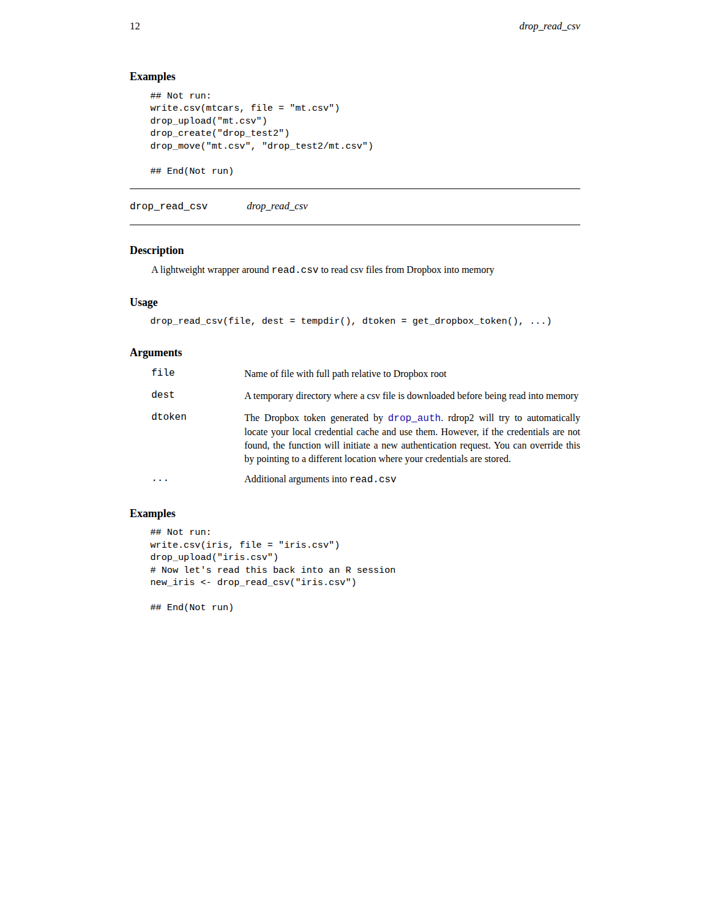12 drop_read_csv
Examples
## Not run:
write.csv(mtcars, file = "mt.csv")
drop_upload("mt.csv")
drop_create("drop_test2")
drop_move("mt.csv", "drop_test2/mt.csv")

## End(Not run)
drop_read_csv drop_read_csv
Description
A lightweight wrapper around read.csv to read csv files from Dropbox into memory
Usage
drop_read_csv(file, dest = tempdir(), dtoken = get_dropbox_token(), ...)
Arguments
file
Name of file with full path relative to Dropbox root
dest
A temporary directory where a csv file is downloaded before being read into memory
dtoken
The Dropbox token generated by drop_auth. rdrop2 will try to automatically locate your local credential cache and use them. However, if the credentials are not found, the function will initiate a new authentication request. You can override this by pointing to a different location where your credentials are stored.
...
Additional arguments into read.csv
Examples
## Not run:
write.csv(iris, file = "iris.csv")
drop_upload("iris.csv")
# Now let's read this back into an R session
new_iris <- drop_read_csv("iris.csv")

## End(Not run)